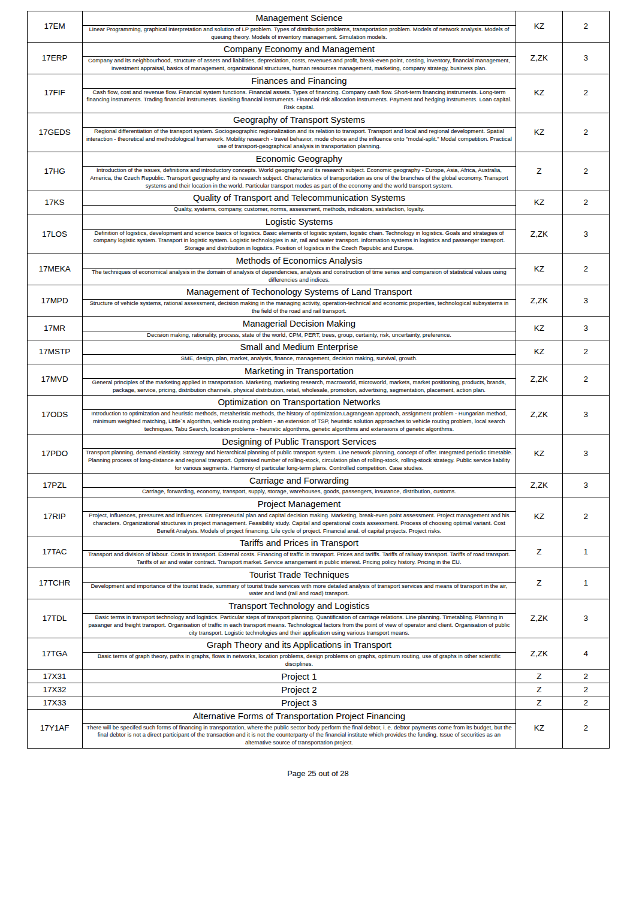| 17EM | Management Science | KZ | 2 |
| Linear Programming, graphical interpretation and solution of LP problem. Types of distribution problems, transportation problem. Models of network analysis. Models of queuing theory. Models of inventory management. Simulation models. |
| 17ERP | Company Economy and Management | Z,ZK | 3 |
| Company and its neighbourhood, structure of assets and liabilities, depreciation, costs, revenues and profit, break-even point, costing, inventory, financial management, investment appraisal, basics of management, organizational structures, human resources management, marketing, company strategy, business plan. |
| 17FIF | Finances and Financing | KZ | 2 |
| Cash flow, cost and revenue flow. Financial system functions. Financial assets. Types of financing. Company cash flow. Short-term financing instruments. Long-term financing instruments. Trading financial instruments. Banking financial instruments. Financial risk allocation instruments. Payment and hedging instruments. Loan capital. Risk capital. |
| 17GEDS | Geography of Transport Systems | KZ | 2 |
| Regional differentiation of the transport system. Sociogeographic regionalization and its relation to transport. Transport and local and regional development. Spatial interaction - theoretical and methodological framework. Mobility research - travel behavior, mode choice and the influence onto "modal-split." Modal competition. Practical use of transport-geographical analysis in transportation planning. |
| 17HG | Economic Geography | Z | 2 |
| Introduction of the issues, definitions and introductory concepts. World geography and its research subject. Economic geography - Europe, Asia, Africa, Australia, America, the Czech Republic. Transport geography and its research subject. Characteristics of transportation as one of the branches of the global economy. Transport systems and their location in the world. Particular transport modes as part of the economy and the world transport system. |
| 17KS | Quality of Transport and Telecommunication Systems | KZ | 2 |
| Quality, systems, company, customer, norms, assessment, methods, indicators, satisfaction, loyalty. |
| 17LOS | Logistic Systems | Z,ZK | 3 |
| Definition of logistics, development and science basics of logistics. Basic elements of logistic system, logistic chain. Technology in logistics. Goals and strategies of company logistic system. Transport in logistic system. Logistic technologies in air, rail and water transport. Information systems in logistics and passenger transport. Storage and distribution in logistics. Position of logistics in the Czech Republic and Europe. |
| 17MEKA | Methods of Economics Analysis | KZ | 2 |
| The techniques of economical analysis in the domain of analysis of dependencies, analysis and construction of time series and comparsion of statistical values using differencies and indices. |
| 17MPD | Management of Techonology Systems of Land Transport | Z,ZK | 3 |
| Structure of vehicle systems, rational assessment, decision making in the managing activity, operation-technical and economic properties, technological subsystems in the field of the road and rail transport. |
| 17MR | Managerial Decision Making | KZ | 3 |
| Decision making, rationality, process, state of the world, CPM, PERT, trees, group, certainty, risk, uncertainty, preference. |
| 17MSTP | Small and Medium Enterprise | KZ | 2 |
| SME, design, plan, market, analysis, finance, management, decision making, survival, growth. |
| 17MVD | Marketing in Transportation | Z,ZK | 2 |
| General principles of the marketing applied in transportation. Marketing, marketing research, macroworld, microworld, markets, market positioning, products, brands, package, service, pricing, distribution channels, physical distribution, retail, wholesale, promotion, advertising, segmentation, placement, action plan. |
| 17ODS | Optimization on Transportation Networks | Z,ZK | 3 |
| Introduction to optimization and heuristic methods, metaheristic methods, the history of optimization.Lagrangean approach, assignment problem - Hungarian method, minimum weighted matching, Little´s algorithm, vehicle routing problem - an extension of TSP, heuristic solution approaches to vehicle routing problem, local search techniques, Tabu Search, location problems - heuristic algorithms, genetic algorithms and extensions of genetic algorithms. |
| 17PDO | Designing of Public Transport Services | KZ | 3 |
| Transport planning, demand elasticity. Strategy and hierarchical planning of public transport system. Line network planning, concept of offer. Integrated periodic timetable. Planning process of long-distance and regional transport. Optimised number of rolling-stock, circulation plan of rolling-stock, rolling-stock strategy. Public service liability for various segments. Harmony of particular long-term plans. Controlled competition. Case studies. |
| 17PZL | Carriage and Forwarding | Z,ZK | 3 |
| Carriage, forwarding, economy, transport, supply, storage, warehouses, goods, passengers, insurance, distribution, customs. |
| 17RIP | Project Management | KZ | 2 |
| Project, influences, pressures and influences. Entrepreneurial plan and capital decision making. Marketing, break-even point assessment. Project management and his characters. Organizational structures in project management. Feasibility study. Capital and operational costs assessment. Process of choosing optimal variant. Cost Benefit Analysis. Models of project financing. Life cycle of project. Financial anal. of capital projects. Project risks. |
| 17TAC | Tariffs and Prices in Transport | Z | 1 |
| Transport and division of labour. Costs in transport. External costs. Financing of traffic in transport. Prices and tariffs. Tariffs of railway transport. Tariffs of road transport. Tariffs of air and water contract. Transport market. Service arrangement in public interest. Pricing policy history. Pricing in the EU. |
| 17TCHR | Tourist Trade Techniques | Z | 1 |
| Development and importance of the tourist trade, summary of tourist trade services with more detailed analysis of transport services and means of transport in the air, water and land (rail and road) transport. |
| 17TDL | Transport Technology and Logistics | Z,ZK | 3 |
| Basic terms in transport technology and logistics. Particular steps of transport planning. Quantification of carriage relations. Line planning. Timetabling. Planning in pasanger and freight transport. Organisation of traffic in each transport means. Technological factors from the point of view of operator and client. Organisation of public city transport. Logistic technologies and their application using various transport means. |
| 17TGA | Graph Theory and its Applications in Transport | Z,ZK | 4 |
| Basic terms of graph theory, paths in graphs, flows in networks, location problems, design problems on graphs, optimum routing, use of graphs in other scientific disciplines. |
| 17X31 | Project 1 | Z | 2 |
| 17X32 | Project 2 | Z | 2 |
| 17X33 | Project 3 | Z | 2 |
| 17Y1AF | Alternative Forms of Transportation Project Financing | KZ | 2 |
| There will be specifed such forms of financing in transportation, where the public sector body perform the final debtor, i. e. debtor payments come from its budget, but the final debtor is not a direct participant of the transaction and it is not the counterparty of the financial institute which provides the funding. Issue of securities as an alternative source of transportation project. |
Page 25 out of 28